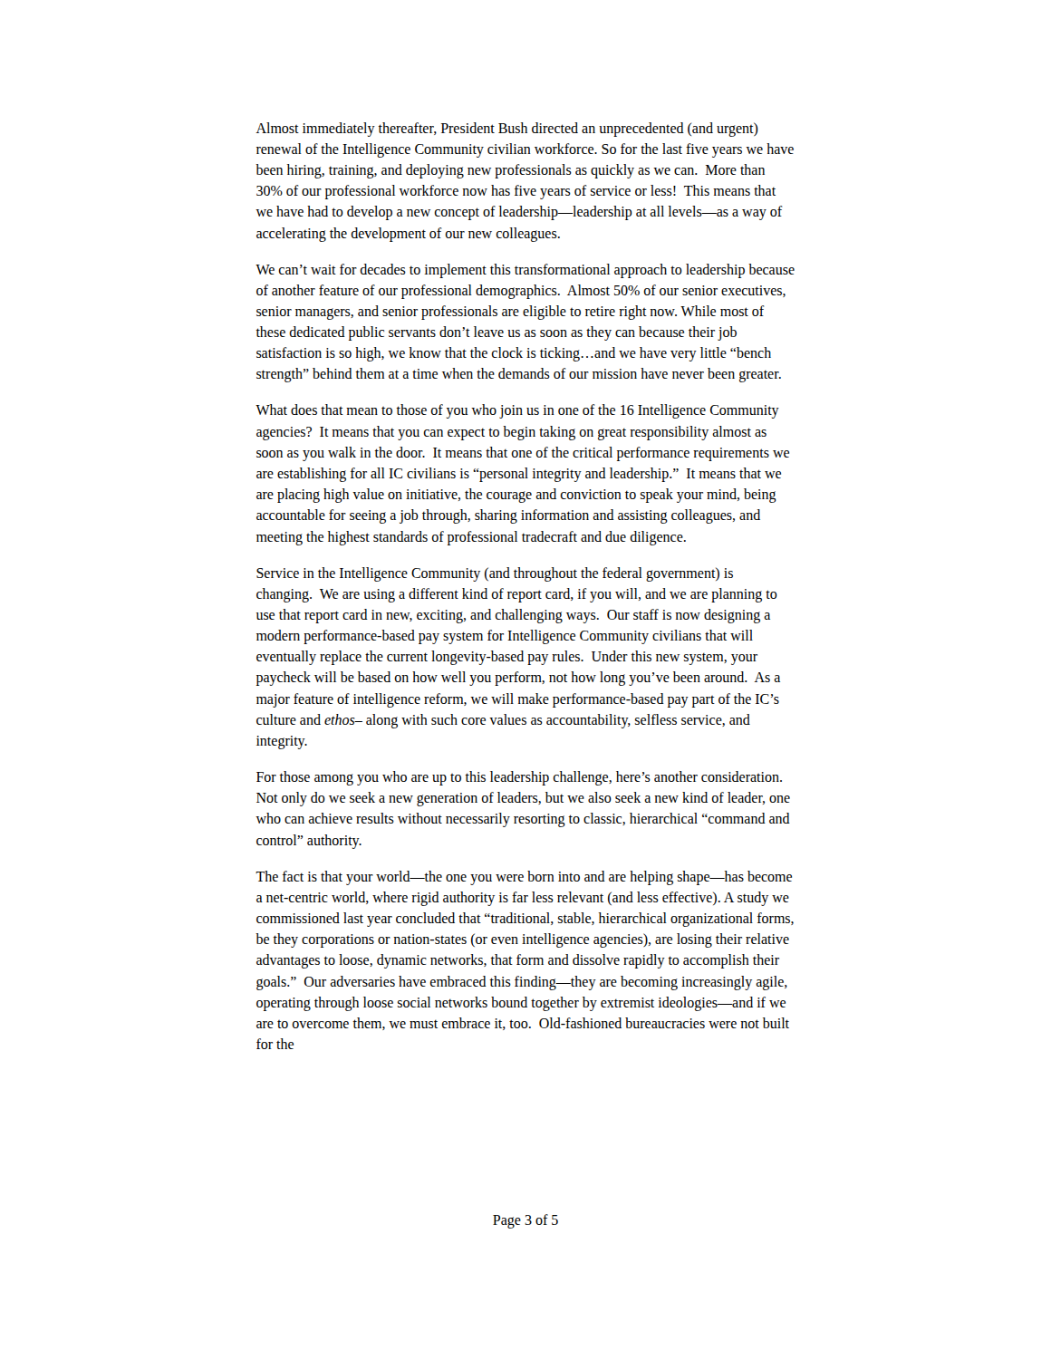Almost immediately thereafter, President Bush directed an unprecedented (and urgent) renewal of the Intelligence Community civilian workforce. So for the last five years we have been hiring, training, and deploying new professionals as quickly as we can. More than 30% of our professional workforce now has five years of service or less! This means that we have had to develop a new concept of leadership—leadership at all levels—as a way of accelerating the development of our new colleagues.
We can’t wait for decades to implement this transformational approach to leadership because of another feature of our professional demographics. Almost 50% of our senior executives, senior managers, and senior professionals are eligible to retire right now. While most of these dedicated public servants don’t leave us as soon as they can because their job satisfaction is so high, we know that the clock is ticking…and we have very little “bench strength” behind them at a time when the demands of our mission have never been greater.
What does that mean to those of you who join us in one of the 16 Intelligence Community agencies? It means that you can expect to begin taking on great responsibility almost as soon as you walk in the door. It means that one of the critical performance requirements we are establishing for all IC civilians is “personal integrity and leadership.” It means that we are placing high value on initiative, the courage and conviction to speak your mind, being accountable for seeing a job through, sharing information and assisting colleagues, and meeting the highest standards of professional tradecraft and due diligence.
Service in the Intelligence Community (and throughout the federal government) is changing. We are using a different kind of report card, if you will, and we are planning to use that report card in new, exciting, and challenging ways. Our staff is now designing a modern performance-based pay system for Intelligence Community civilians that will eventually replace the current longevity-based pay rules. Under this new system, your paycheck will be based on how well you perform, not how long you’ve been around. As a major feature of intelligence reform, we will make performance-based pay part of the IC’s culture and ethos– along with such core values as accountability, selfless service, and integrity.
For those among you who are up to this leadership challenge, here’s another consideration. Not only do we seek a new generation of leaders, but we also seek a new kind of leader, one who can achieve results without necessarily resorting to classic, hierarchical “command and control” authority.
The fact is that your world—the one you were born into and are helping shape—has become a net-centric world, where rigid authority is far less relevant (and less effective). A study we commissioned last year concluded that “traditional, stable, hierarchical organizational forms, be they corporations or nation-states (or even intelligence agencies), are losing their relative advantages to loose, dynamic networks, that form and dissolve rapidly to accomplish their goals.” Our adversaries have embraced this finding—they are becoming increasingly agile, operating through loose social networks bound together by extremist ideologies—and if we are to overcome them, we must embrace it, too. Old-fashioned bureaucracies were not built for the
Page 3 of 5